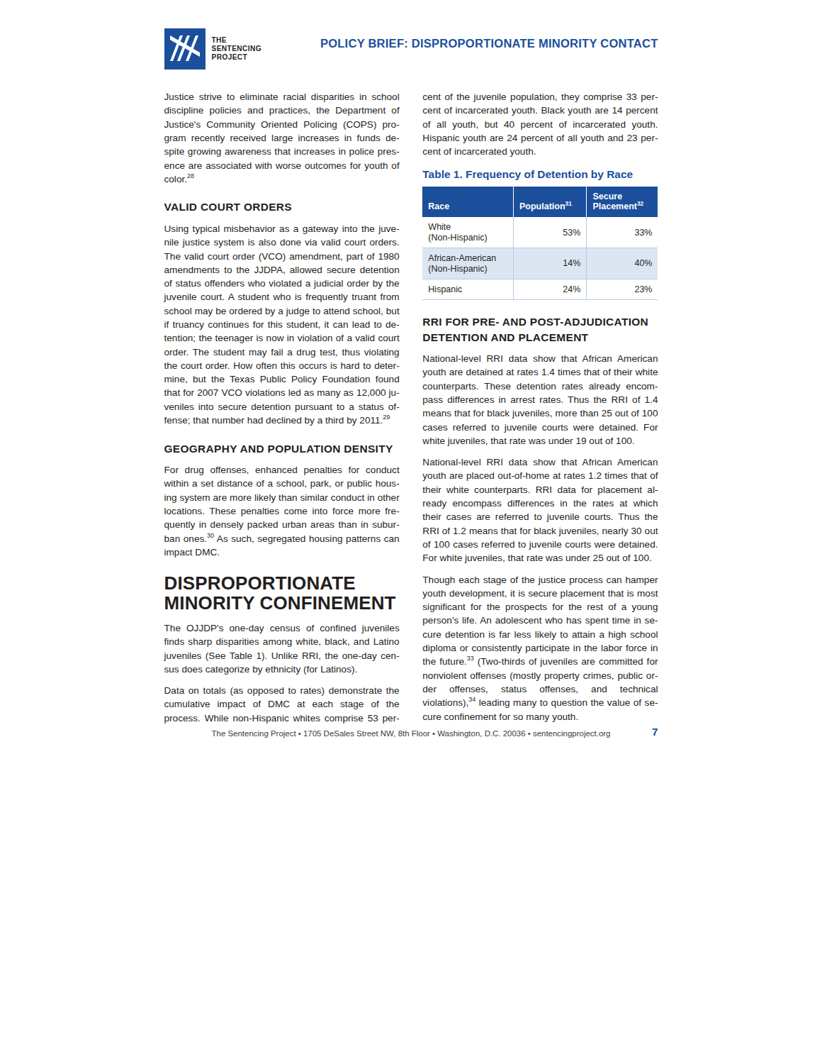THE
SENTENCING
PROJECT
Policy Brief: Disproportionate Minority Contact
Justice strive to eliminate racial disparities in school discipline policies and practices, the Department of Justice's Community Oriented Policing (COPS) program recently received large increases in funds despite growing awareness that increases in police presence are associated with worse outcomes for youth of color.28
Valid Court Orders
Using typical misbehavior as a gateway into the juvenile justice system is also done via valid court orders. The valid court order (VCO) amendment, part of 1980 amendments to the JJDPA, allowed secure detention of status offenders who violated a judicial order by the juvenile court. A student who is frequently truant from school may be ordered by a judge to attend school, but if truancy continues for this student, it can lead to detention; the teenager is now in violation of a valid court order. The student may fail a drug test, thus violating the court order. How often this occurs is hard to determine, but the Texas Public Policy Foundation found that for 2007 VCO violations led as many as 12,000 juveniles into secure detention pursuant to a status offense; that number had declined by a third by 2011.29
Geography and Population Density
For drug offenses, enhanced penalties for conduct within a set distance of a school, park, or public housing system are more likely than similar conduct in other locations. These penalties come into force more frequently in densely packed urban areas than in suburban ones.30 As such, segregated housing patterns can impact DMC.
Disproportionate Minority Confinement
The OJJDP's one-day census of confined juveniles finds sharp disparities among white, black, and Latino juveniles (See Table 1). Unlike RRI, the one-day census does categorize by ethnicity (for Latinos).
Data on totals (as opposed to rates) demonstrate the cumulative impact of DMC at each stage of the process. While non-Hispanic whites comprise 53 percent of the juvenile population, they comprise 33 percent of incarcerated youth. Black youth are 14 percent of all youth, but 40 percent of incarcerated youth. Hispanic youth are 24 percent of all youth and 23 percent of incarcerated youth.
Table 1. Frequency of Detention by Race
| Race | Population 31 | Secure Placement 32 |
| --- | --- | --- |
| White (Non-Hispanic) | 53% | 33% |
| African-American (Non-Hispanic) | 14% | 40% |
| Hispanic | 24% | 23% |
RRI for Pre- and Post-Adjudication Detention and Placement
National-level RRI data show that African American youth are detained at rates 1.4 times that of their white counterparts. These detention rates already encompass differences in arrest rates. Thus the RRI of 1.4 means that for black juveniles, more than 25 out of 100 cases referred to juvenile courts were detained. For white juveniles, that rate was under 19 out of 100.
National-level RRI data show that African American youth are placed out-of-home at rates 1.2 times that of their white counterparts. RRI data for placement already encompass differences in the rates at which their cases are referred to juvenile courts. Thus the RRI of 1.2 means that for black juveniles, nearly 30 out of 100 cases referred to juvenile courts were detained. For white juveniles, that rate was under 25 out of 100.
Though each stage of the justice process can hamper youth development, it is secure placement that is most significant for the prospects for the rest of a young person's life. An adolescent who has spent time in secure detention is far less likely to attain a high school diploma or consistently participate in the labor force in the future.33 (Two-thirds of juveniles are committed for nonviolent offenses (mostly property crimes, public order offenses, status offenses, and technical violations),34 leading many to question the value of secure confinement for so many youth.
The Sentencing Project • 1705 DeSales Street NW, 8th Floor • Washington, D.C. 20036 • sentencingproject.org
7